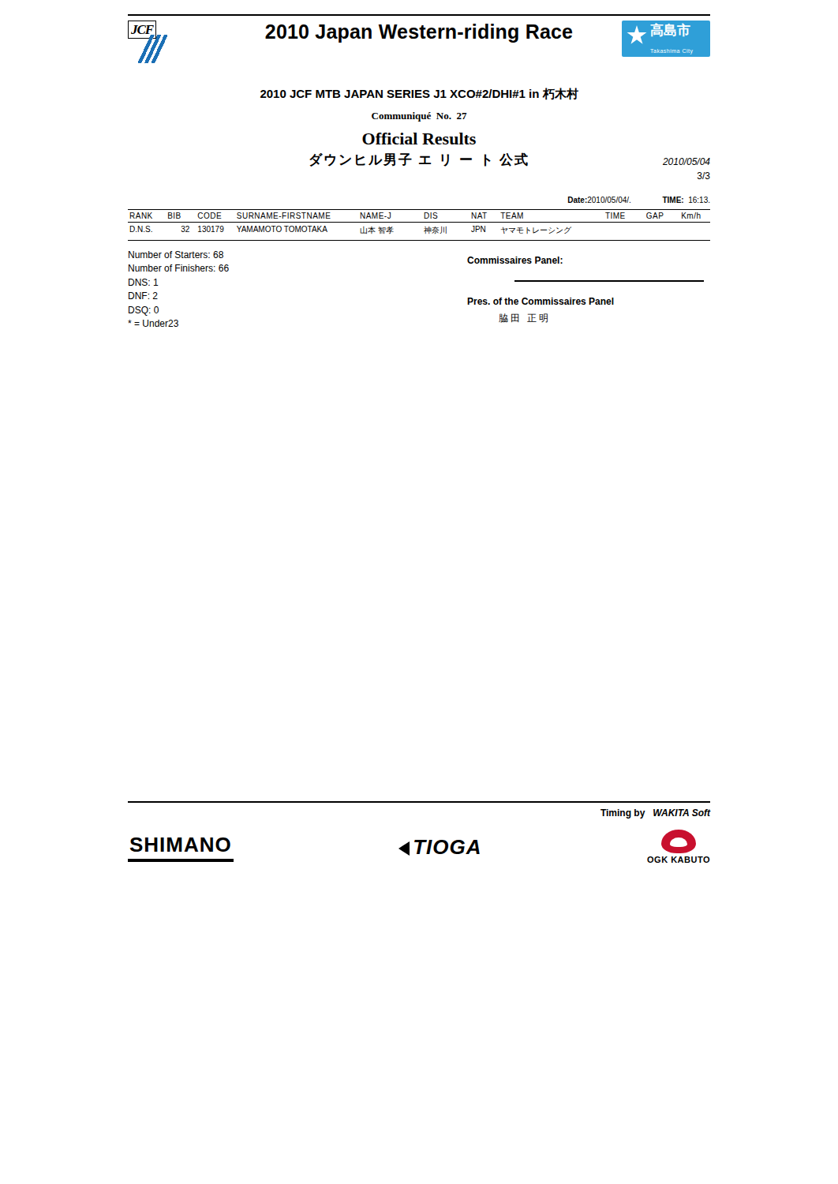JCF
高島市
Takashima City
2010 Japan Western-riding Race
2010 JCF MTB JAPAN SERIES J1 XCO#2/DHI#1 in 朽木村
Communiqué No. 27
Official Results
ダウンヒル男子 エ リ ー ト 公式
2010/05/04
3/3
Date: 2010/05/04/. TIME: 16:13.
| RANK | BIB | CODE | SURNAME-FIRSTNAME | NAME-J | DIS | NAT | TEAM | TIME | GAP | Km/h |
| --- | --- | --- | --- | --- | --- | --- | --- | --- | --- | --- |
| D.N.S. | 32 | 130179 | YAMAMOTO TOMOTAKA | 山本 智孝 | 神奈川 | JPN | ヤマモトレーシング | | | |
Number of Starters: 68
Number of Finishers: 66
DNS: 1
DNF: 2
DSQ: 0
* = Under23
Commissaires Panel:
Pres. of the Commissaires Panel
脇田 正明
Timing by WAKITA Soft
SHIMANO
TIOGA
OGK KABUTO